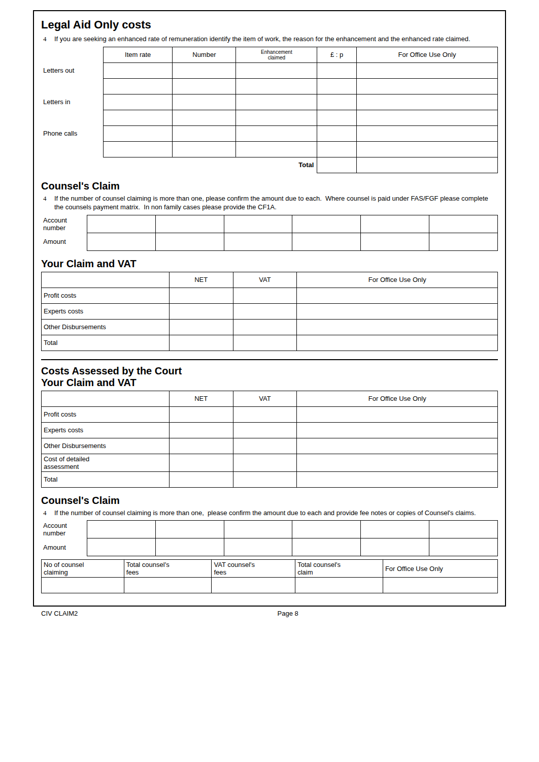Legal Aid Only costs
4 If you are seeking an enhanced rate of remuneration identify the item of work, the reason for the enhancement and the enhanced rate claimed.
| | Item rate | Number | Enhancement claimed | £ : p | For Office Use Only |
| Letters out | | | | | |
| Letters in | | | | | |
| Phone calls | | | | | |
| | | | Total | | |
Counsel's Claim
4 If the number of counsel claiming is more than one, please confirm the amount due to each. Where counsel is paid under FAS/FGF please complete the counsels payment matrix. In non family cases please provide the CF1A.
| Account number | | | | | | |
| Amount | | | | | | |
Your Claim and VAT
| | NET | VAT | For Office Use Only |
| --- | --- | --- | --- |
| Profit costs | | | |
| Experts costs | | | |
| Other Disbursements | | | |
| Total | | | |
Costs Assessed by the Court
Your Claim and VAT
| | NET | VAT | For Office Use Only |
| --- | --- | --- | --- |
| Profit costs | | | |
| Experts costs | | | |
| Other Disbursements | | | |
| Cost of detailed assessment | | | |
| Total | | | |
Counsel's Claim
4 If the number of counsel claiming is more than one, please confirm the amount due to each and provide fee notes or copies of Counsel's claims.
| Account number | | | | | | |
| Amount | | | | | | |
| No of counsel claiming | Total counsel's fees | VAT counsel's fees | Total counsel's claim | For Office Use Only |
| --- | --- | --- | --- | --- |
CIV CLAIM2
Page 8